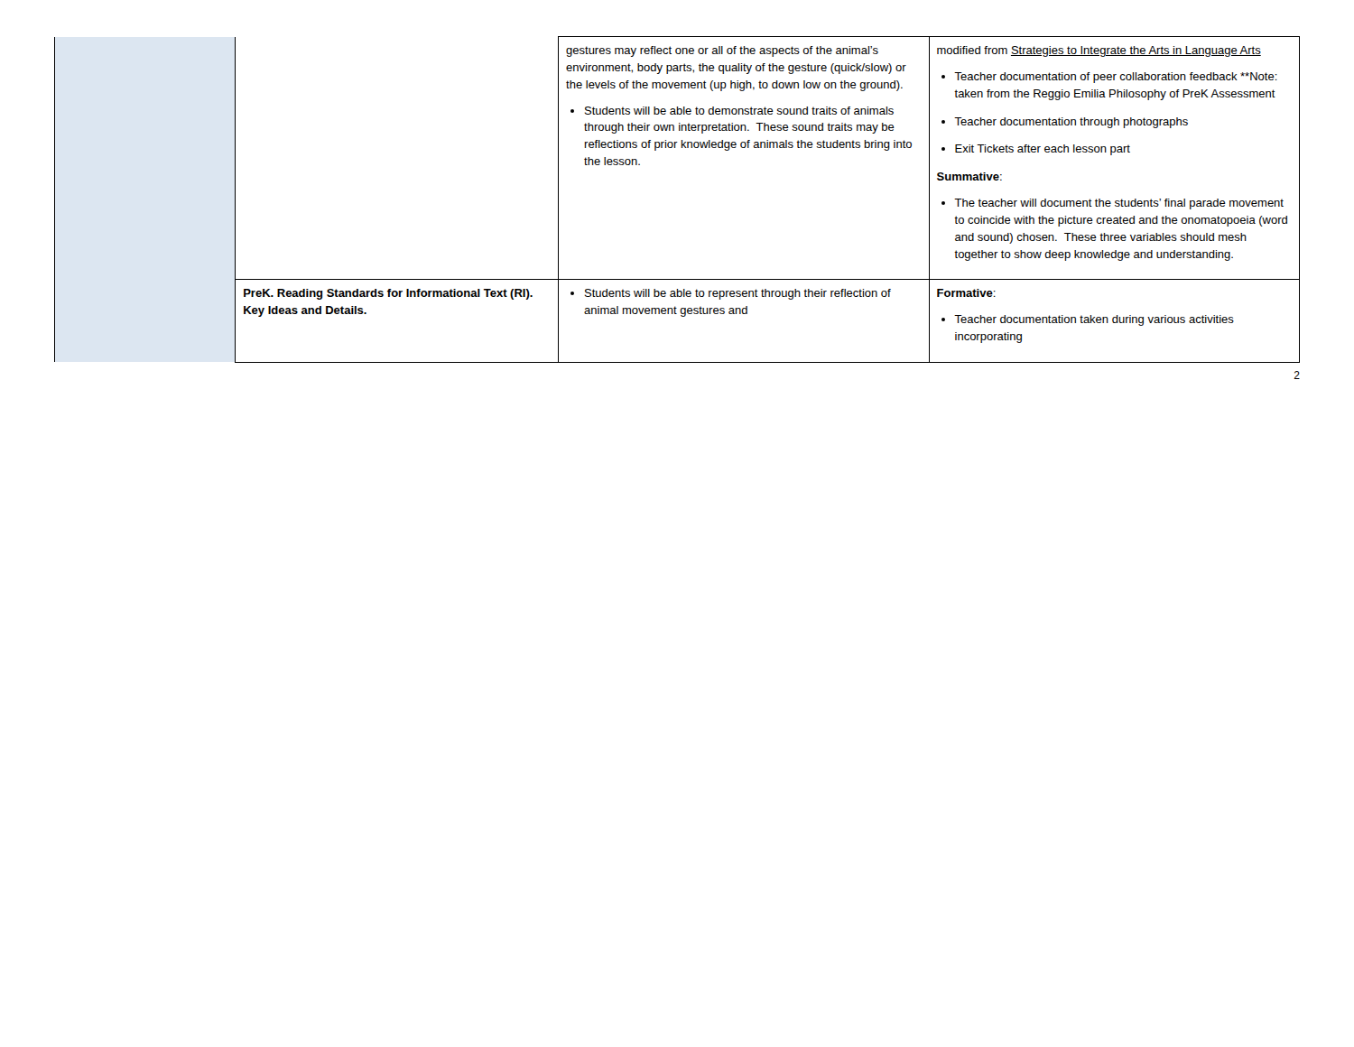| | | gestures may reflect one or all of the aspects of the animal’s environment, body parts, the quality of the gesture (quick/slow) or the levels of the movement (up high, to down low on the ground). Students will be able to demonstrate sound traits of animals through their own interpretation. These sound traits may be reflections of prior knowledge of animals the students bring into the lesson. | modified from Strategies to Integrate the Arts in Language Arts Teacher documentation of peer collaboration feedback **Note: taken from the Reggio Emilia Philosophy of PreK Assessment Teacher documentation through photographs Exit Tickets after each lesson part Summative : The teacher will document the students’ final parade movement to coincide with the picture created and the onomatopoeia (word and sound) chosen. These three variables should mesh together to show deep knowledge and understanding. |
| | PreK. Reading Standards for Informational Text (RI). Key Ideas and Details. | Students will be able to represent through their reflection of animal movement gestures and | Formative : Teacher documentation taken during various activities incorporating |
2